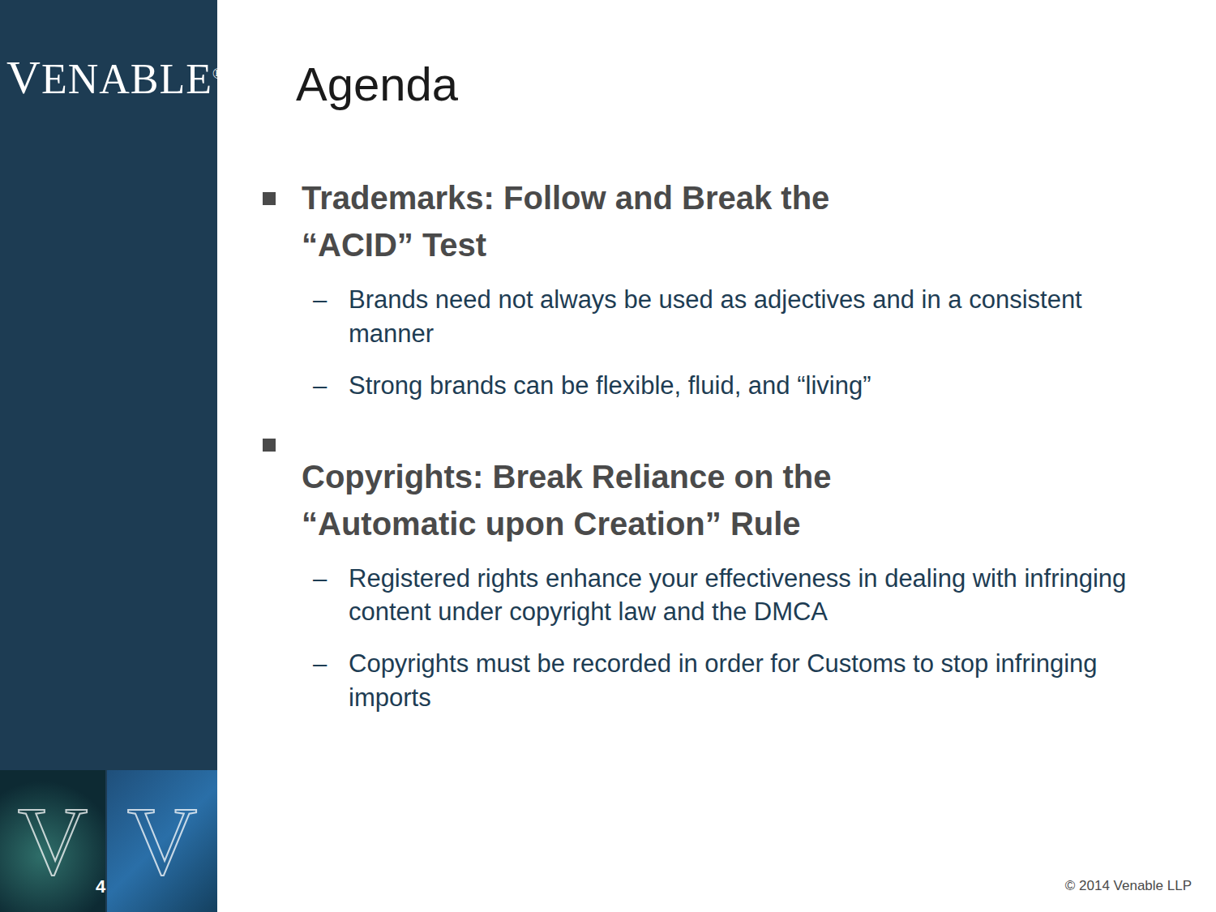VENABLE®LLP
V
V
4
Agenda
Trademarks: Follow and Break the
“ACID” Test
Brands need not always be used as adjectives and in a consistent manner
Strong brands can be flexible, fluid, and “living”
Copyrights: Break Reliance on the
“Automatic upon Creation” Rule
Registered rights enhance your effectiveness in dealing with infringing content under copyright law and the DMCA
Copyrights must be recorded in order for Customs to stop infringing imports
© 2014 Venable LLP